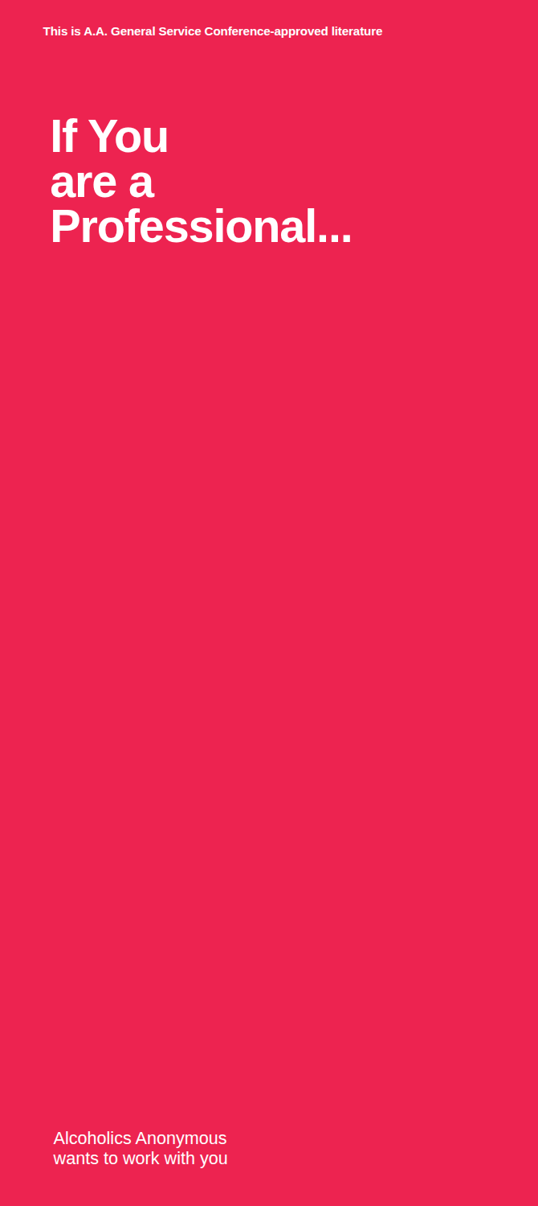This is A.A. General Service Conference-approved literature
If You
are a
Professional...
Alcoholics Anonymous
wants to work with you